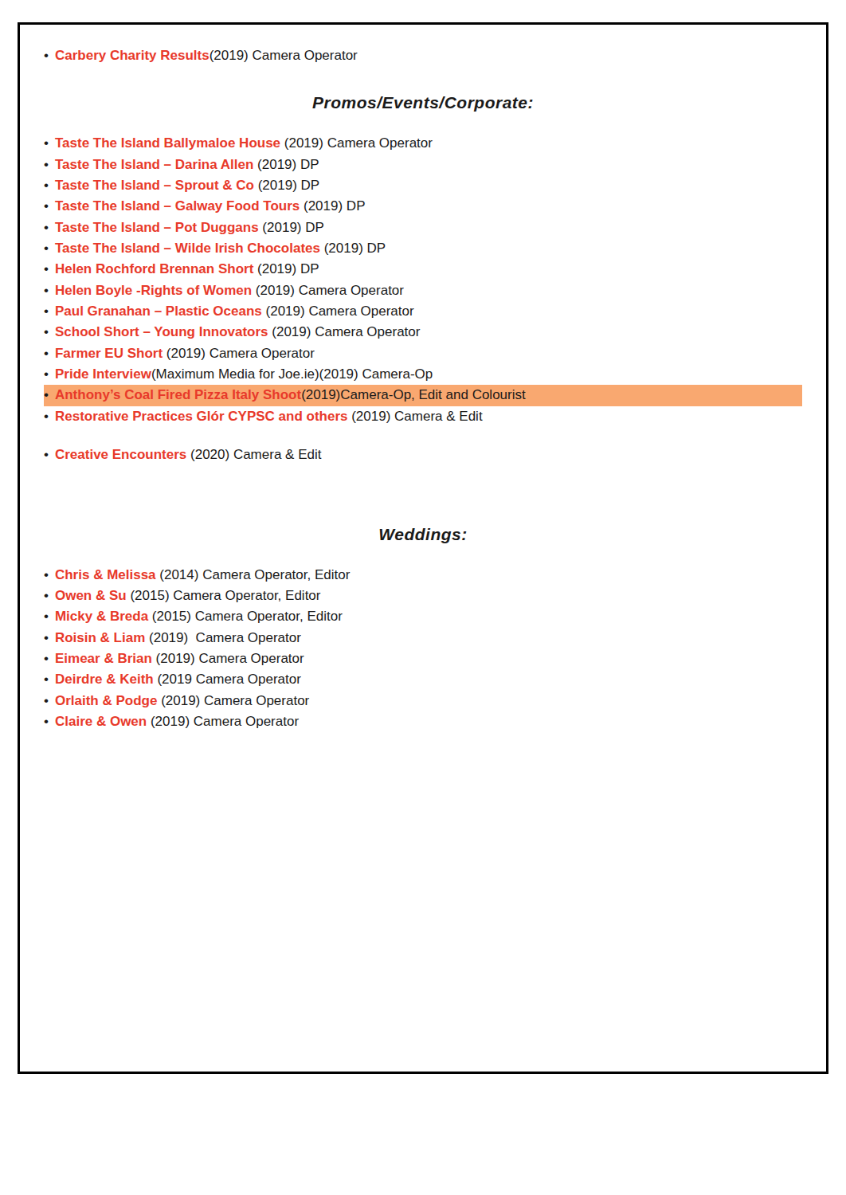Carbery Charity Results(2019) Camera Operator
Promos/Events/Corporate:
Taste The Island Ballymaloe House (2019) Camera Operator
Taste The Island – Darina Allen (2019) DP
Taste The Island – Sprout & Co (2019) DP
Taste The Island – Galway Food Tours (2019) DP
Taste The Island – Pot Duggans (2019) DP
Taste The Island – Wilde Irish Chocolates (2019) DP
Helen Rochford Brennan Short (2019) DP
Helen Boyle -Rights of Women (2019) Camera Operator
Paul Granahan – Plastic Oceans (2019) Camera Operator
School Short – Young Innovators (2019) Camera Operator
Farmer EU Short (2019) Camera Operator
Pride Interview(Maximum Media for Joe.ie)(2019) Camera-Op
Anthony’s Coal Fired Pizza Italy Shoot(2019)Camera-Op, Edit and Colourist
Restorative Practices Glór CYPSC and others (2019) Camera & Edit
Creative Encounters (2020) Camera & Edit
Weddings:
Chris & Melissa (2014) Camera Operator, Editor
Owen & Su (2015) Camera Operator, Editor
Micky & Breda (2015) Camera Operator, Editor
Roisin & Liam (2019) Camera Operator
Eimear & Brian (2019) Camera Operator
Deirdre & Keith (2019 Camera Operator
Orlaith & Podge (2019) Camera Operator
Claire & Owen (2019) Camera Operator